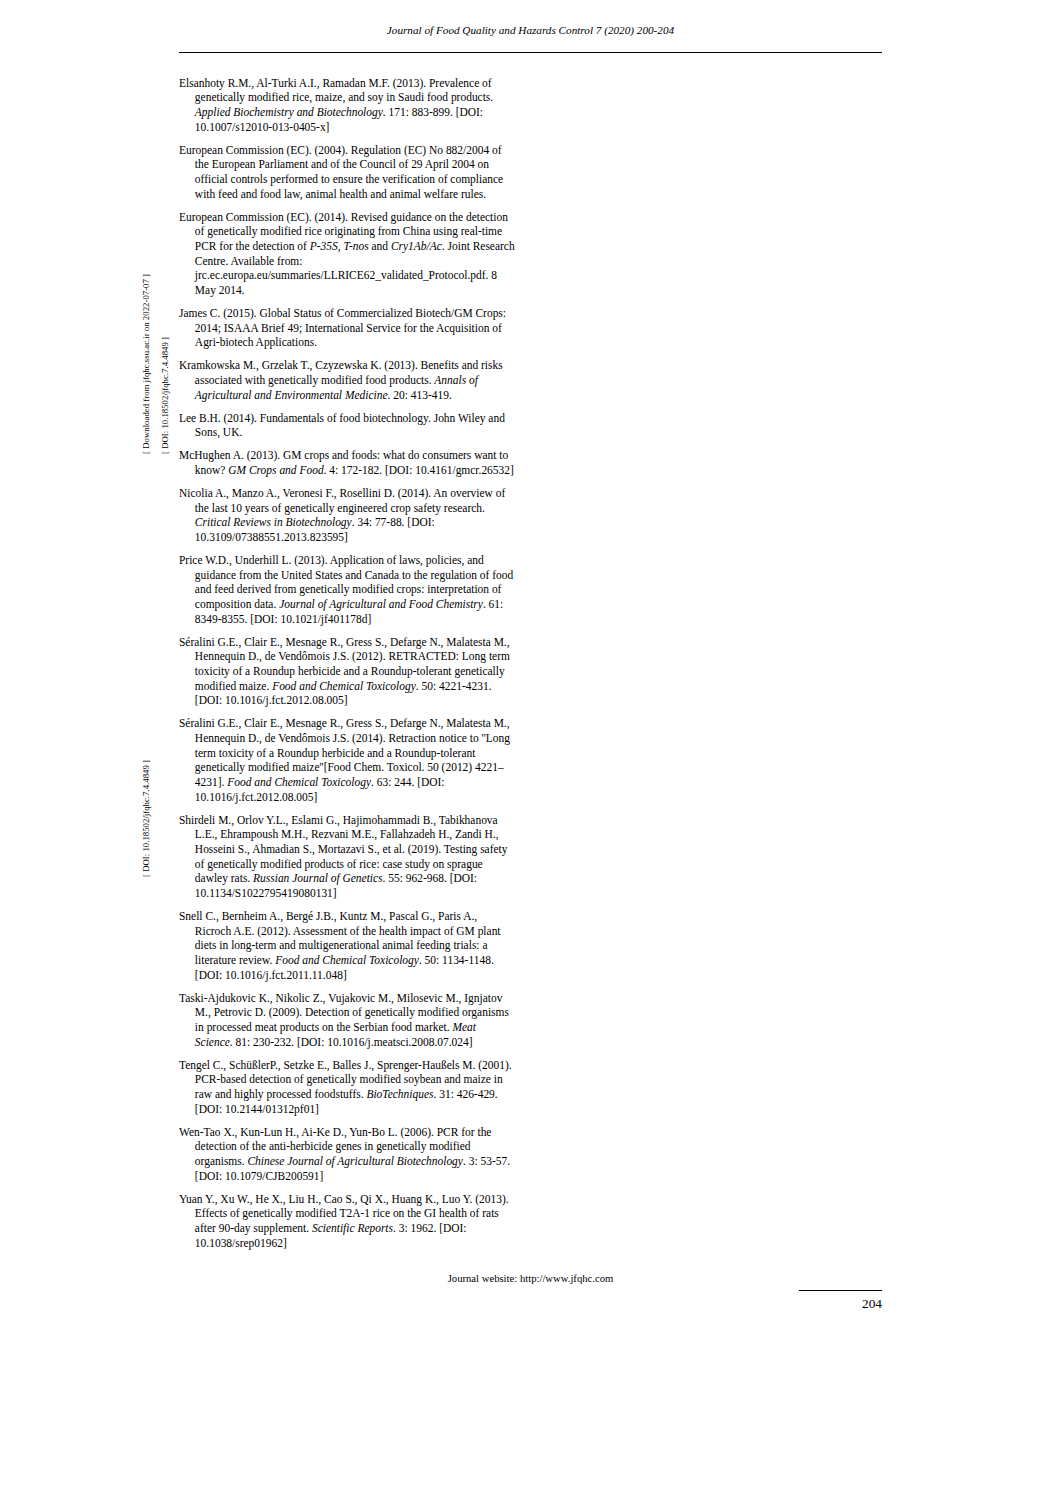[ Downloaded from jfqhc.ssu.ac.ir on 2022-07-07 ] [ DOI: 10.18502/jfqhc.7.4.4849 ] [ DOI: 10.18502/jfqhc.7.4.4849 ]
Journal of Food Quality and Hazards Control 7 (2020) 200-204
Elsanhoty R.M., Al-Turki A.I., Ramadan M.F. (2013). Prevalence of genetically modified rice, maize, and soy in Saudi food products. Applied Biochemistry and Biotechnology. 171: 883-899. [DOI: 10.1007/s12010-013-0405-x]
European Commission (EC). (2004). Regulation (EC) No 882/2004 of the European Parliament and of the Council of 29 April 2004 on official controls performed to ensure the verification of compliance with feed and food law, animal health and animal welfare rules.
European Commission (EC). (2014). Revised guidance on the detection of genetically modified rice originating from China using real-time PCR for the detection of P-35S, T-nos and Cry1Ab/Ac. Joint Research Centre. Available from: jrc.ec.europa.eu/summaries/LLRICE62_validated_Protocol.pdf. 8 May 2014.
James C. (2015). Global Status of Commercialized Biotech/GM Crops: 2014; ISAAA Brief 49; International Service for the Acquisition of Agri-biotech Applications.
Kramkowska M., Grzelak T., Czyzewska K. (2013). Benefits and risks associated with genetically modified food products. Annals of Agricultural and Environmental Medicine. 20: 413-419.
Lee B.H. (2014). Fundamentals of food biotechnology. John Wiley and Sons, UK.
McHughen A. (2013). GM crops and foods: what do consumers want to know? GM Crops and Food. 4: 172-182. [DOI: 10.4161/gmcr.26532]
Nicolia A., Manzo A., Veronesi F., Rosellini D. (2014). An overview of the last 10 years of genetically engineered crop safety research. Critical Reviews in Biotechnology. 34: 77-88. [DOI: 10.3109/07388551.2013.823595]
Price W.D., Underhill L. (2013). Application of laws, policies, and guidance from the United States and Canada to the regulation of food and feed derived from genetically modified crops: interpretation of composition data. Journal of Agricultural and Food Chemistry. 61: 8349-8355. [DOI: 10.1021/jf401178d]
Séralini G.E., Clair E., Mesnage R., Gress S., Defarge N., Malatesta M., Hennequin D., de Vendômois J.S. (2012). RETRACTED: Long term toxicity of a Roundup herbicide and a Roundup-tolerant genetically modified maize. Food and Chemical Toxicology. 50: 4221-4231. [DOI: 10.1016/j.fct.2012.08.005]
Séralini G.E., Clair E., Mesnage R., Gress S., Defarge N., Malatesta M., Hennequin D., de Vendômois J.S. (2014). Retraction notice to ''Long term toxicity of a Roundup herbicide and a Roundup-tolerant genetically modified maize''[Food Chem. Toxicol. 50 (2012) 4221–4231]. Food and Chemical Toxicology. 63: 244. [DOI: 10.1016/j.fct.2012.08.005]
Shirdeli M., Orlov Y.L., Eslami G., Hajimohammadi B., Tabikhanova L.E., Ehrampoush M.H., Rezvani M.E., Fallahzadeh H., Zandi H., Hosseini S., Ahmadian S., Mortazavi S., et al. (2019). Testing safety of genetically modified products of rice: case study on sprague dawley rats. Russian Journal of Genetics. 55: 962-968. [DOI: 10.1134/S1022795419080131]
Snell C., Bernheim A., Bergé J.B., Kuntz M., Pascal G., Paris A., Ricroch A.E. (2012). Assessment of the health impact of GM plant diets in long-term and multigenerational animal feeding trials: a literature review. Food and Chemical Toxicology. 50: 1134-1148. [DOI: 10.1016/j.fct.2011.11.048]
Taski-Ajdukovic K., Nikolic Z., Vujakovic M., Milosevic M., Ignjatov M., Petrovic D. (2009). Detection of genetically modified organisms in processed meat products on the Serbian food market. Meat Science. 81: 230-232. [DOI: 10.1016/j.meatsci.2008.07.024]
Tengel C., SchüßlerP., Setzke E., Balles J., Sprenger-Haußels M. (2001). PCR-based detection of genetically modified soybean and maize in raw and highly processed foodstuffs. BioTechniques. 31: 426-429. [DOI: 10.2144/01312pf01]
Wen-Tao X., Kun-Lun H., Ai-Ke D., Yun-Bo L. (2006). PCR for the detection of the anti-herbicide genes in genetically modified organisms. Chinese Journal of Agricultural Biotechnology. 3: 53-57. [DOI: 10.1079/CJB200591]
Yuan Y., Xu W., He X., Liu H., Cao S., Qi X., Huang K., Luo Y. (2013). Effects of genetically modified T2A-1 rice on the GI health of rats after 90-day supplement. Scientific Reports. 3: 1962. [DOI: 10.1038/srep01962]
Journal website: http://www.jfqhc.com
204